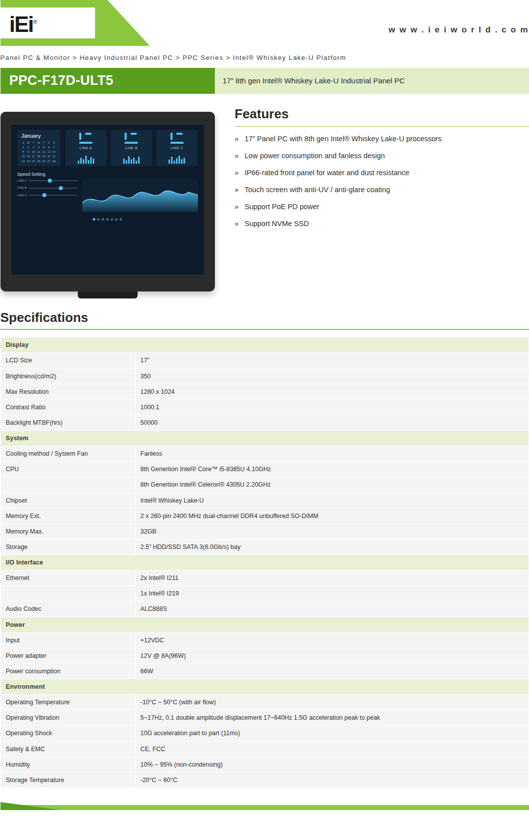iE i®
w w w . i e i w o r l d . c o m
Panel PC & Monitor > Heavy Industrial Panel PC > PPC Series > Intel® Whiskey Lake-U Platform
PPC-F17D-ULT5
17” 8th gen Intel® Whiskey Lake-U Industrial Panel PC
January
SMTWTFS 1234567 891011121314 15161718192021 22232425262728
LINE A
LINE B
LINE C
Speed Setting
LINE A
LINE B
LINE C
Features
17” Panel PC with 8th gen Intel® Whiskey Lake-U processors
Low power consumption and fanless design
IP66-rated front panel for water and dust resistance
Touch screen with anti-UV / anti-glare coating
Support PoE PD power
Support NVMe SSD
Specifications
| Display |
| LCD Size | 17” |
| Brightness(cd/m2) | 350 |
| Max Resolution | 1280 x 1024 |
| Contrast Ratio | 1000:1 |
| Backlight MTBF(hrs) | 50000 |
| System |
| Cooling method / System Fan | Fanless |
| CPU | 8th Genertion Intel® Core™ i5-8365U 4.10GHz |
| | 8th Genertion Intel® Celeron® 4305U 2.20GHz |
| Chipset | Intel® Whiskey Lake-U |
| Memory Ext. | 2 x 260-pin 2400 MHz dual-channel DDR4 unbuffered SO-DIMM |
| Memory Max. | 32GB |
| Storage | 2.5” HDD/SSD SATA 3(6.0Gb/s) bay |
| I/O Interface |
| Ethernet | 2x Intel® I211 |
| | 1x Intel® I219 |
| Audio Codec | ALC888S |
| Power |
| Input | +12VDC |
| Power adapter | 12V @ 8A(96W) |
| Power consumption | 66W |
| Environment |
| Operating Temperature | -10°C ~ 50°C (with air flow) |
| Operating Vibration | 5~17Hz, 0.1 double amplitude displacement 17~640Hz 1.5G acceleration peak to peak |
| Operating Shock | 10G acceleration part to part (11ms) |
| Safety & EMC | CE, FCC |
| Humidity | 10% ~ 95% (non-condensing) |
| Storage Temperature | -20°C ~ 60°C |